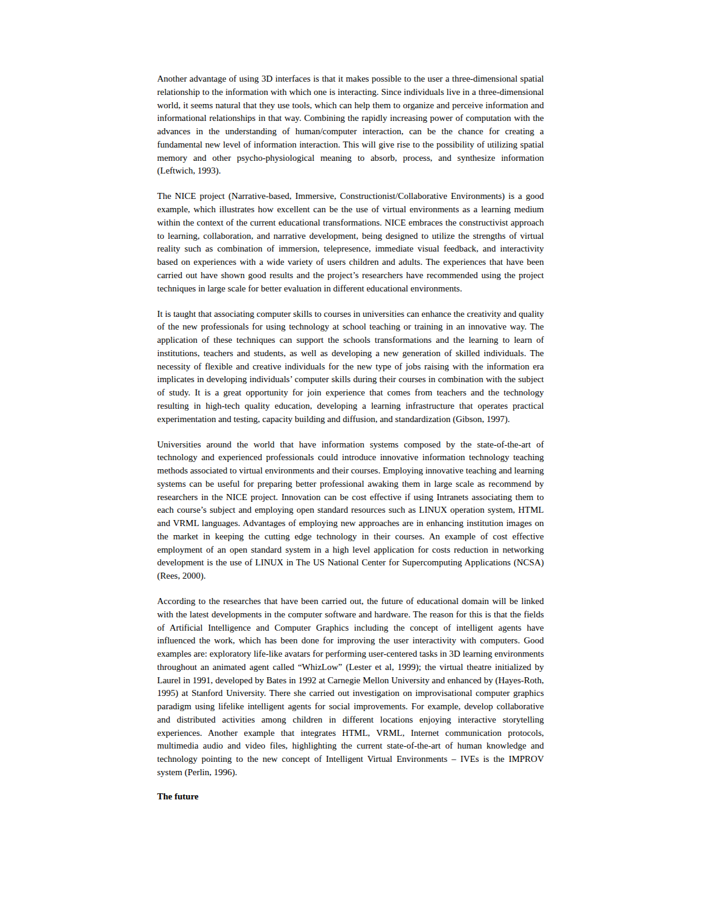Another advantage of using 3D interfaces is that it makes possible to the user a three-dimensional spatial relationship to the information with which one is interacting. Since individuals live in a three-dimensional world, it seems natural that they use tools, which can help them to organize and perceive information and informational relationships in that way. Combining the rapidly increasing power of computation with the advances in the understanding of human/computer interaction, can be the chance for creating a fundamental new level of information interaction. This will give rise to the possibility of utilizing spatial memory and other psycho-physiological meaning to absorb, process, and synthesize information (Leftwich, 1993).
The NICE project (Narrative-based, Immersive, Constructionist/Collaborative Environments) is a good example, which illustrates how excellent can be the use of virtual environments as a learning medium within the context of the current educational transformations. NICE embraces the constructivist approach to learning, collaboration, and narrative development, being designed to utilize the strengths of virtual reality such as combination of immersion, telepresence, immediate visual feedback, and interactivity based on experiences with a wide variety of users children and adults. The experiences that have been carried out have shown good results and the project’s researchers have recommended using the project techniques in large scale for better evaluation in different educational environments.
It is taught that associating computer skills to courses in universities can enhance the creativity and quality of the new professionals for using technology at school teaching or training in an innovative way. The application of these techniques can support the schools transformations and the learning to learn of institutions, teachers and students, as well as developing a new generation of skilled individuals. The necessity of flexible and creative individuals for the new type of jobs raising with the information era implicates in developing individuals’ computer skills during their courses in combination with the subject of study. It is a great opportunity for join experience that comes from teachers and the technology resulting in high-tech quality education, developing a learning infrastructure that operates practical experimentation and testing, capacity building and diffusion, and standardization (Gibson, 1997).
Universities around the world that have information systems composed by the state-of-the-art of technology and experienced professionals could introduce innovative information technology teaching methods associated to virtual environments and their courses. Employing innovative teaching and learning systems can be useful for preparing better professional awaking them in large scale as recommend by researchers in the NICE project. Innovation can be cost effective if using Intranets associating them to each course’s subject and employing open standard resources such as LINUX operation system, HTML and VRML languages. Advantages of employing new approaches are in enhancing institution images on the market in keeping the cutting edge technology in their courses. An example of cost effective employment of an open standard system in a high level application for costs reduction in networking development is the use of LINUX in The US National Center for Supercomputing Applications (NCSA) (Rees, 2000).
According to the researches that have been carried out, the future of educational domain will be linked with the latest developments in the computer software and hardware. The reason for this is that the fields of Artificial Intelligence and Computer Graphics including the concept of intelligent agents have influenced the work, which has been done for improving the user interactivity with computers. Good examples are: exploratory life-like avatars for performing user-centered tasks in 3D learning environments throughout an animated agent called “WhizLow” (Lester et al, 1999); the virtual theatre initialized by Laurel in 1991, developed by Bates in 1992 at Carnegie Mellon University and enhanced by (Hayes-Roth, 1995) at Stanford University. There she carried out investigation on improvisational computer graphics paradigm using lifelike intelligent agents for social improvements. For example, develop collaborative and distributed activities among children in different locations enjoying interactive storytelling experiences. Another example that integrates HTML, VRML, Internet communication protocols, multimedia audio and video files, highlighting the current state-of-the-art of human knowledge and technology pointing to the new concept of Intelligent Virtual Environments – IVEs is the IMPROV system (Perlin, 1996).
The future